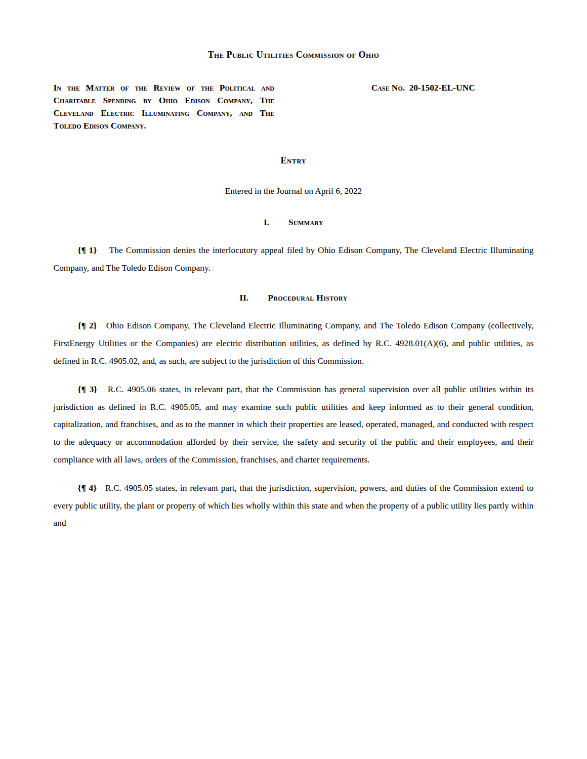The Public Utilities Commission of Ohio
| In the Matter of the Review of the Political and Charitable Spending by Ohio Edison Company, The Cleveland Electric Illuminating Company, and The Toledo Edison Company. | | Case No. 20-1502-EL-UNC |
Entry
Entered in the Journal on April 6, 2022
I. Summary
{¶ 1} The Commission denies the interlocutory appeal filed by Ohio Edison Company, The Cleveland Electric Illuminating Company, and The Toledo Edison Company.
II. Procedural History
{¶ 2} Ohio Edison Company, The Cleveland Electric Illuminating Company, and The Toledo Edison Company (collectively, FirstEnergy Utilities or the Companies) are electric distribution utilities, as defined by R.C. 4928.01(A)(6), and public utilities, as defined in R.C. 4905.02, and, as such, are subject to the jurisdiction of this Commission.
{¶ 3} R.C. 4905.06 states, in relevant part, that the Commission has general supervision over all public utilities within its jurisdiction as defined in R.C. 4905.05, and may examine such public utilities and keep informed as to their general condition, capitalization, and franchises, and as to the manner in which their properties are leased, operated, managed, and conducted with respect to the adequacy or accommodation afforded by their service, the safety and security of the public and their employees, and their compliance with all laws, orders of the Commission, franchises, and charter requirements.
{¶ 4} R.C. 4905.05 states, in relevant part, that the jurisdiction, supervision, powers, and duties of the Commission extend to every public utility, the plant or property of which lies wholly within this state and when the property of a public utility lies partly within and